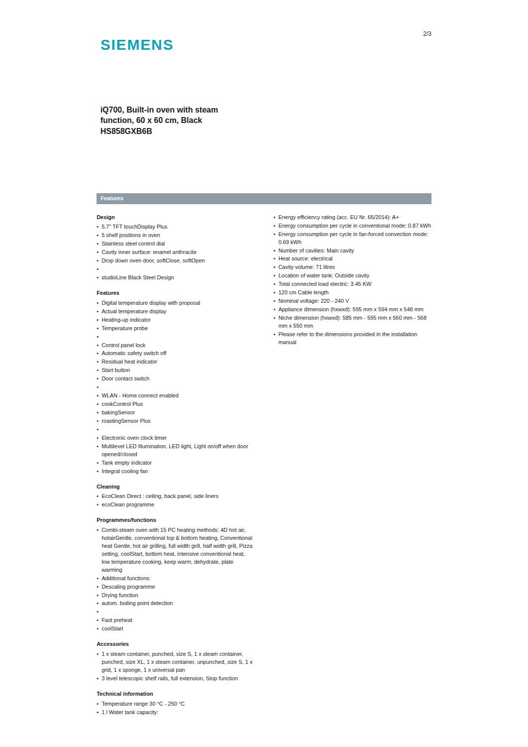2/3
SIEMENS
iQ700, Built-in oven with steam function, 60 x 60 cm, Black
HS858GXB6B
Features
Design
5.7” TFT touchDisplay Plus
5 shelf positions in oven
Stainless steel control dial
Cavity inner surface: enamel anthracite
Drop down oven door, softClose, softOpen
studioLine Black Steel Design
Features
Digital temperature display with proposal
Actual temperature display
Heating-up indicator
Temperature probe
Control panel lock
Automatic safety switch off
Residual heat indicator
Start button
Door contact switch
WLAN - Home connect enabled
cookControl Plus
bakingSensor
roastingSensor Plus
Electronic oven clock timer
Multilevel LED Illumination, LED light, Light on/off when door opened/closed
Tank empty indicator
Integral cooling fan
Cleaning
EcoClean Direct : ceiling, back panel, side liners
ecoClean programme
Programmes/functions
Combi-steam oven with 15 PC heating methods: 4D hot air, hotairGentle, conventional top & bottom heating, Conventional heat Gentle, hot air grilling, full width grill, half width grill, Pizza setting, coolStart, bottom heat, intensive conventional heat, low temperature cooking, keep warm, dehydrate, plate warming
Additional functions:
Descaling programme
Drying function
autom. boiling point detection
Fast preheat
coolStart
Accessories
1 x steam container, punched, size S, 1 x steam container, punched, size XL, 1 x steam container, unpunched, size S, 1 x grid, 1 x sponge, 1 x universal pan
3 level telescopic shelf rails, full extension, Stop function
Technical information
Temperature range 30 °C - 250 °C
1 l Water tank capacity:
Energy efficiency rating (acc. EU Nr. 65/2014): A+
Energy consumption per cycle in conventional mode: 0.87 kWh
Energy consumption per cycle in fan-forced convection mode: 0.69 kWh
Number of cavities: Main cavity
Heat source: electrical
Cavity volume: 71 litres
Location of water tank: Outside cavity
Total connected load electric: 3.45 KW
120 cm Cable length
Nominal voltage: 220 - 240 V
Appliance dimension (hxwxd): 595 mm x 594 mm x 548 mm
Niche dimension (hxwxd): 585 mm - 595 mm x 560 mm - 568 mm x 550 mm
Please refer to the dimensions provided in the installation manual